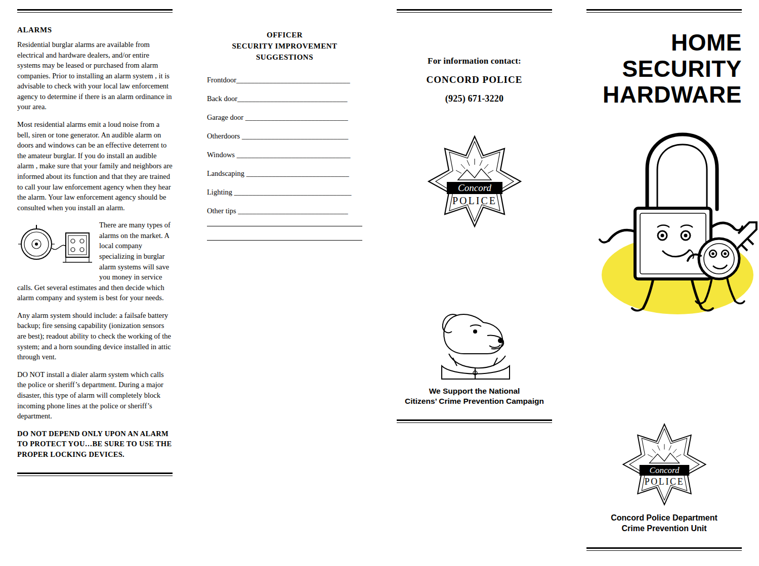ALARMS
Residential burglar alarms are available from electrical and hardware dealers, and/or entire systems may be leased or purchased from alarm companies. Prior to installing an alarm system , it is advisable to check with your local law enforcement agency to determine if there is an alarm ordinance in your area.
Most residential alarms emit a loud noise from a bell, siren or tone generator. An audible alarm on doors and windows can be an effective deterrent to the amateur burglar. If you do install an audible alarm , make sure that your family and neighbors are informed about its function and that they are trained to call your law enforcement agency when they hear the alarm. Your law enforcement agency should be consulted when you install an alarm.
There are many types of alarms on the market. A local company specializing in burglar alarm systems will save you money in service calls. Get several estimates and then decide which alarm company and system is best for your needs.
Any alarm system should include: a failsafe battery backup; fire sensing capability (ionization sensors are best); readout ability to check the working of the system; and a horn sounding device installed in attic through vent.
DO NOT install a dialer alarm system which calls the police or sheriff’s department. During a major disaster, this type of alarm will completely block incoming phone lines at the police or sheriff’s department.
DO NOT DEPEND ONLY UPON AN ALARM TO PROTECT YOU…BE SURE TO USE THE PROPER LOCKING DEVICES.
OFFICER
SECURITY IMPROVEMENT
SUGGESTIONS
Frontdoor_______________________________
Back door______________________________
Garage door ____________________________
Otherdoors _____________________________
Windows _______________________________
Landscaping ____________________________
Lighting ________________________________
Other tips ______________________________
For information contact:
CONCORD POLICE
(925) 671-3220
Concord POLICE
®
We Support the National
Citizens’ Crime Prevention Campaign
HOME
SECURITY
HARDWARE
Concord POLICE
Concord Police Department
Crime Prevention Unit